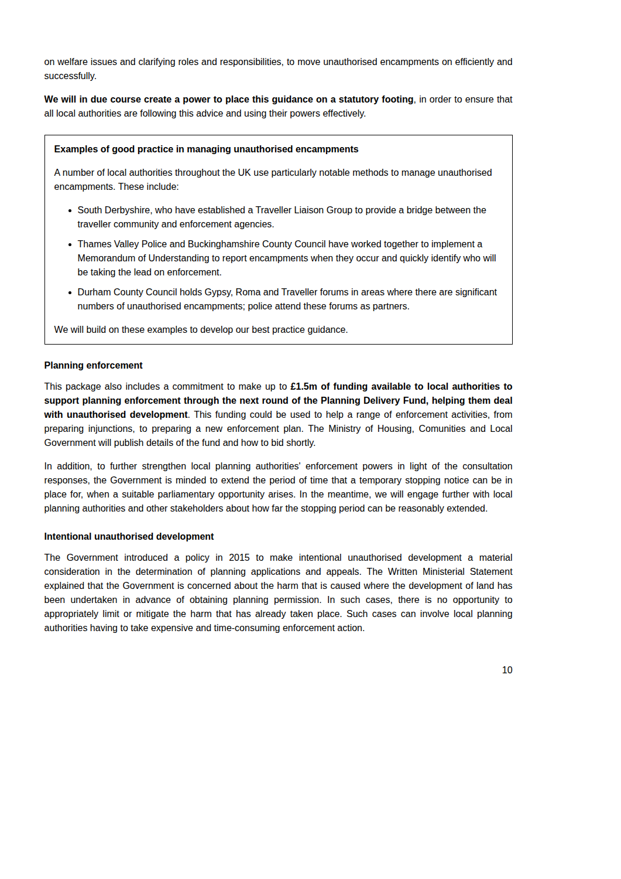on welfare issues and clarifying roles and responsibilities, to move unauthorised encampments on efficiently and successfully.
We will in due course create a power to place this guidance on a statutory footing, in order to ensure that all local authorities are following this advice and using their powers effectively.
Examples of good practice in managing unauthorised encampments
A number of local authorities throughout the UK use particularly notable methods to manage unauthorised encampments. These include:
South Derbyshire, who have established a Traveller Liaison Group to provide a bridge between the traveller community and enforcement agencies.
Thames Valley Police and Buckinghamshire County Council have worked together to implement a Memorandum of Understanding to report encampments when they occur and quickly identify who will be taking the lead on enforcement.
Durham County Council holds Gypsy, Roma and Traveller forums in areas where there are significant numbers of unauthorised encampments; police attend these forums as partners.
We will build on these examples to develop our best practice guidance.
Planning enforcement
This package also includes a commitment to make up to £1.5m of funding available to local authorities to support planning enforcement through the next round of the Planning Delivery Fund, helping them deal with unauthorised development. This funding could be used to help a range of enforcement activities, from preparing injunctions, to preparing a new enforcement plan. The Ministry of Housing, Comunities and Local Government will publish details of the fund and how to bid shortly.
In addition, to further strengthen local planning authorities' enforcement powers in light of the consultation responses, the Government is minded to extend the period of time that a temporary stopping notice can be in place for, when a suitable parliamentary opportunity arises. In the meantime, we will engage further with local planning authorities and other stakeholders about how far the stopping period can be reasonably extended.
Intentional unauthorised development
The Government introduced a policy in 2015 to make intentional unauthorised development a material consideration in the determination of planning applications and appeals. The Written Ministerial Statement explained that the Government is concerned about the harm that is caused where the development of land has been undertaken in advance of obtaining planning permission. In such cases, there is no opportunity to appropriately limit or mitigate the harm that has already taken place. Such cases can involve local planning authorities having to take expensive and time-consuming enforcement action.
10